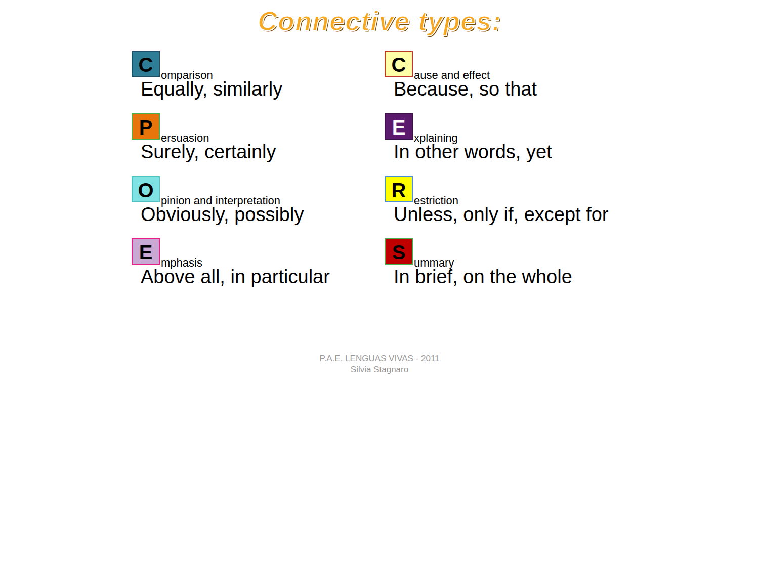Connective types:
Comparison
Equally, similarly
Cause and effect
Because, so that
Persuasion
Surely, certainly
Explaining
In other words, yet
Opinion and interpretation
Obviously, possibly
Restriction
Unless, only if, except for
Emphasis
Above all, in particular
Summary
In brief, on the whole
P.A.E. LENGUAS VIVAS - 2011
Silvia Stagnaro